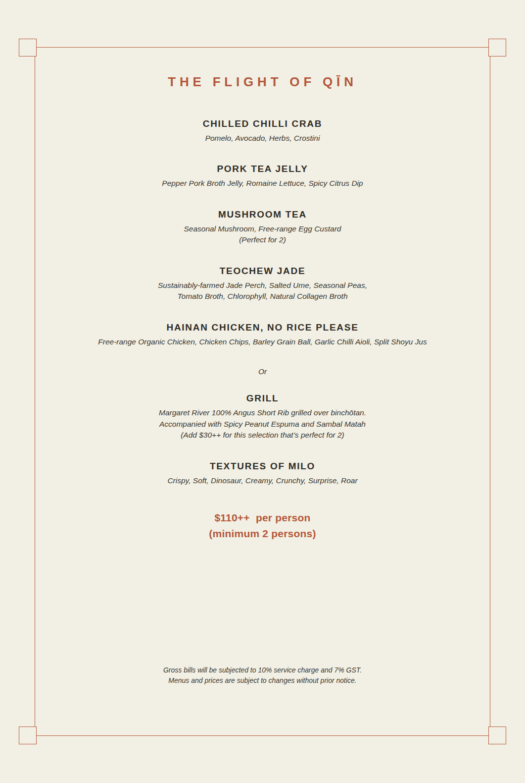The Flight of Qīn
Chilled Chilli Crab
Pomelo, Avocado, Herbs, Crostini
Pork Tea Jelly
Pepper Pork Broth Jelly, Romaine Lettuce, Spicy Citrus Dip
Mushroom Tea
Seasonal Mushroom, Free-range Egg Custard
(Perfect for 2)
Teochew Jade
Sustainably-farmed Jade Perch, Salted Ume, Seasonal Peas,
Tomato Broth, Chlorophyll, Natural Collagen Broth
Hainan Chicken, No Rice Please
Free-range Organic Chicken, Chicken Chips, Barley Grain Ball, Garlic Chilli Aioli, Split Shoyu Jus
Or
Grill
Margaret River 100% Angus Short Rib grilled over binchōtan.
Accompanied with Spicy Peanut Espuma and Sambal Matah
(Add $30++ for this selection that’s perfect for 2)
Textures of Milo
Crispy, Soft, Dinosaur, Creamy, Crunchy, Surprise, Roar
$110++ per person
(minimum 2 persons)
Gross bills will be subjected to 10% service charge and 7% GST.
Menus and prices are subject to changes without prior notice.